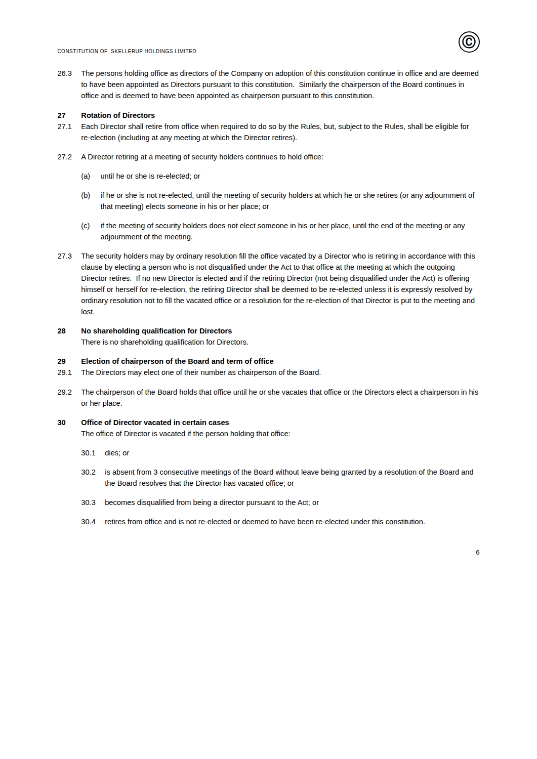CONSTITUTION OF SKELLERUP HOLDINGS LIMITED
Ⓒ
26.3
The persons holding office as directors of the Company on adoption of this constitution continue in office and are deemed to have been appointed as Directors pursuant to this constitution. Similarly the chairperson of the Board continues in office and is deemed to have been appointed as chairperson pursuant to this constitution.
27 Rotation of Directors
27.1
Each Director shall retire from office when required to do so by the Rules, but, subject to the Rules, shall be eligible for re-election (including at any meeting at which the Director retires).
27.2
A Director retiring at a meeting of security holders continues to hold office:
(a)
until he or she is re-elected; or
(b)
if he or she is not re-elected, until the meeting of security holders at which he or she retires (or any adjournment of that meeting) elects someone in his or her place; or
(c)
if the meeting of security holders does not elect someone in his or her place, until the end of the meeting or any adjournment of the meeting.
27.3
The security holders may by ordinary resolution fill the office vacated by a Director who is retiring in accordance with this clause by electing a person who is not disqualified under the Act to that office at the meeting at which the outgoing Director retires. If no new Director is elected and if the retiring Director (not being disqualified under the Act) is offering himself or herself for re-election, the retiring Director shall be deemed to be re-elected unless it is expressly resolved by ordinary resolution not to fill the vacated office or a resolution for the re-election of that Director is put to the meeting and lost.
28 No shareholding qualification for Directors
There is no shareholding qualification for Directors.
29 Election of chairperson of the Board and term of office
29.1
The Directors may elect one of their number as chairperson of the Board.
29.2
The chairperson of the Board holds that office until he or she vacates that office or the Directors elect a chairperson in his or her place.
30 Office of Director vacated in certain cases
The office of Director is vacated if the person holding that office:
30.1
dies; or
30.2
is absent from 3 consecutive meetings of the Board without leave being granted by a resolution of the Board and the Board resolves that the Director has vacated office; or
30.3
becomes disqualified from being a director pursuant to the Act; or
30.4
retires from office and is not re-elected or deemed to have been re-elected under this constitution.
6